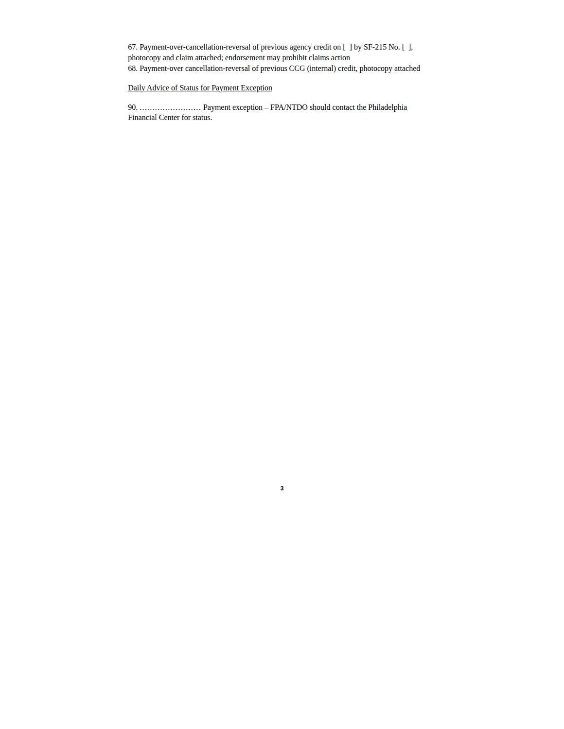67. Payment-over-cancellation-reversal of previous agency credit on [ ] by SF-215 No. [ ], photocopy and claim attached; endorsement may prohibit claims action
68. Payment-over cancellation-reversal of previous CCG (internal) credit, photocopy attached
Daily Advice of Status for Payment Exception
90. ........................ Payment exception – FPA/NTDO should contact the Philadelphia Financial Center for status.
3